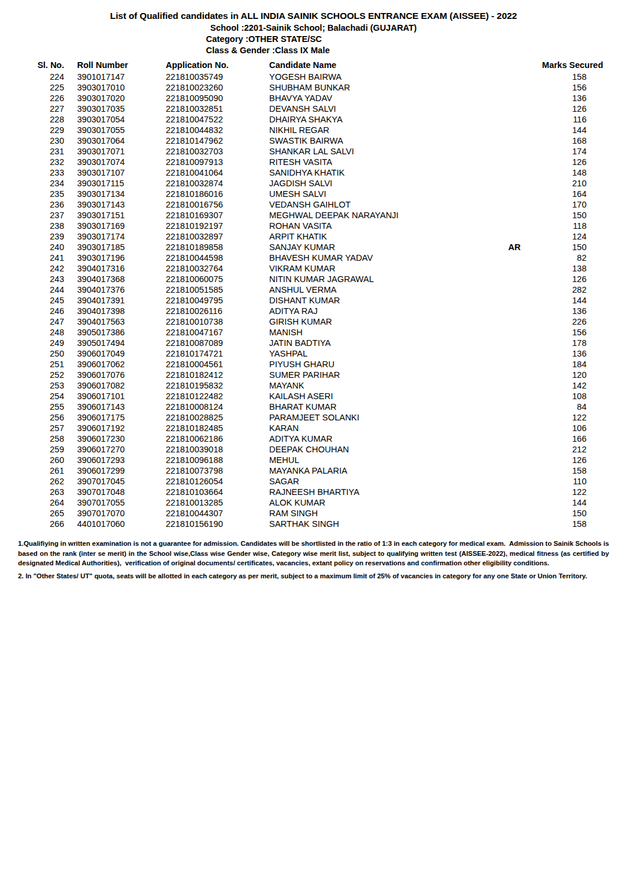List of Qualified candidates in ALL INDIA SAINIK SCHOOLS ENTRANCE EXAM (AISSEE) - 2022
School :2201-Sainik School; Balachadi (GUJARAT)
Category :OTHER STATE/SC
Class & Gender :Class IX Male
| Sl. No. | Roll Number | Application No. | Candidate Name | | Marks Secured |
| --- | --- | --- | --- | --- | --- |
| 224 | 3901017147 | 221810035749 | YOGESH BAIRWA | | 158 |
| 225 | 3903017010 | 221810023260 | SHUBHAM BUNKAR | | 156 |
| 226 | 3903017020 | 221810095090 | BHAVYA YADAV | | 136 |
| 227 | 3903017035 | 221810032851 | DEVANSH SALVI | | 126 |
| 228 | 3903017054 | 221810047522 | DHAIRYA SHAKYA | | 116 |
| 229 | 3903017055 | 221810044832 | NIKHIL REGAR | | 144 |
| 230 | 3903017064 | 221810147962 | SWASTIK BAIRWA | | 168 |
| 231 | 3903017071 | 221810032703 | SHANKAR LAL SALVI | | 174 |
| 232 | 3903017074 | 221810097913 | RITESH VASITA | | 126 |
| 233 | 3903017107 | 221810041064 | SANIDHYA KHATIK | | 148 |
| 234 | 3903017115 | 221810032874 | JAGDISH SALVI | | 210 |
| 235 | 3903017134 | 221810186016 | UMESH SALVI | | 164 |
| 236 | 3903017143 | 221810016756 | VEDANSH GAIHLOT | | 170 |
| 237 | 3903017151 | 221810169307 | MEGHWAL DEEPAK NARAYANJI | | 150 |
| 238 | 3903017169 | 221810192197 | ROHAN VASITA | | 118 |
| 239 | 3903017174 | 221810032897 | ARPIT KHATIK | | 124 |
| 240 | 3903017185 | 221810189858 | SANJAY KUMAR | AR | 150 |
| 241 | 3903017196 | 221810044598 | BHAVESH KUMAR YADAV | | 82 |
| 242 | 3904017316 | 221810032764 | VIKRAM KUMAR | | 138 |
| 243 | 3904017368 | 221810060075 | NITIN KUMAR JAGRAWAL | | 126 |
| 244 | 3904017376 | 221810051585 | ANSHUL VERMA | | 282 |
| 245 | 3904017391 | 221810049795 | DISHANT KUMAR | | 144 |
| 246 | 3904017398 | 221810026116 | ADITYA RAJ | | 136 |
| 247 | 3904017563 | 221810010738 | GIRISH KUMAR | | 226 |
| 248 | 3905017386 | 221810047167 | MANISH | | 156 |
| 249 | 3905017494 | 221810087089 | JATIN BADTIYA | | 178 |
| 250 | 3906017049 | 221810174721 | YASHPAL | | 136 |
| 251 | 3906017062 | 221810004561 | PIYUSH GHARU | | 184 |
| 252 | 3906017076 | 221810182412 | SUMER PARIHAR | | 120 |
| 253 | 3906017082 | 221810195832 | MAYANK | | 142 |
| 254 | 3906017101 | 221810122482 | KAILASH ASERI | | 108 |
| 255 | 3906017143 | 221810008124 | BHARAT KUMAR | | 84 |
| 256 | 3906017175 | 221810028825 | PARAMJEET SOLANKI | | 122 |
| 257 | 3906017192 | 221810182485 | KARAN | | 106 |
| 258 | 3906017230 | 221810062186 | ADITYA KUMAR | | 166 |
| 259 | 3906017270 | 221810039018 | DEEPAK CHOUHAN | | 212 |
| 260 | 3906017293 | 221810096188 | MEHUL | | 126 |
| 261 | 3906017299 | 221810073798 | MAYANKA PALARIA | | 158 |
| 262 | 3907017045 | 221810126054 | SAGAR | | 110 |
| 263 | 3907017048 | 221810103664 | RAJNEESH BHARTIYA | | 122 |
| 264 | 3907017055 | 221810013285 | ALOK KUMAR | | 144 |
| 265 | 3907017070 | 221810044307 | RAM SINGH | | 150 |
| 266 | 4401017060 | 221810156190 | SARTHAK SINGH | | 158 |
1.Qualifiying in written examination is not a guarantee for admission. Candidates will be shortlisted in the ratio of 1:3 in each category for medical exam. Admission to Sainik Schools is based on the rank (inter se merit) in the School wise,Class wise Gender wise, Category wise merit list, subject to qualifying written test (AISSEE-2022), medical fitness (as certified by designated Medical Authorities), verification of original documents/ certificates, vacancies, extant policy on reservations and confirmation other eligibility conditions.
2. In "Other States/ UT" quota, seats will be allotted in each category as per merit, subject to a maximum limit of 25% of vacancies in category for any one State or Union Territory.